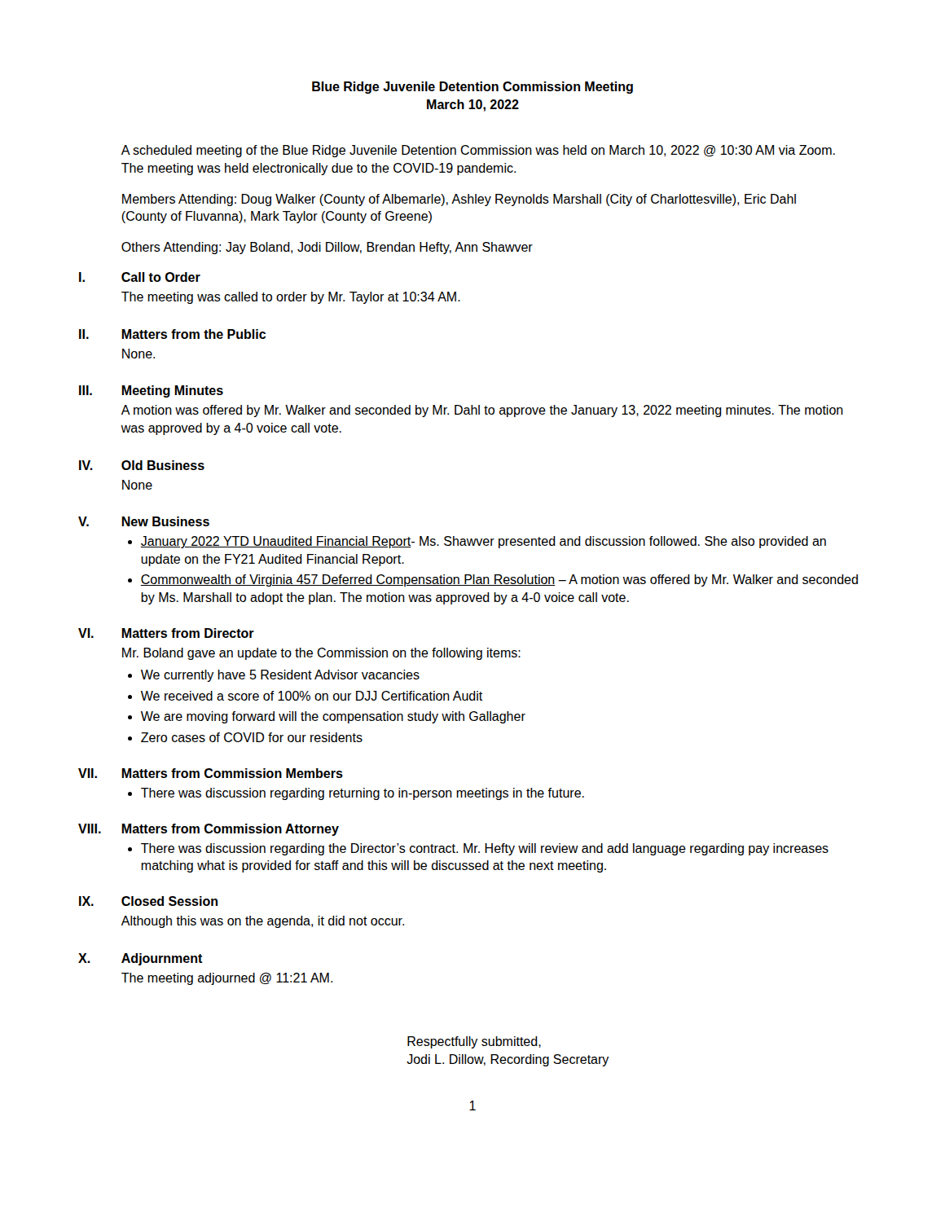Blue Ridge Juvenile Detention Commission Meeting March 10, 2022
A scheduled meeting of the Blue Ridge Juvenile Detention Commission was held on March 10, 2022 @ 10:30 AM via Zoom. The meeting was held electronically due to the COVID-19 pandemic.
Members Attending: Doug Walker (County of Albemarle), Ashley Reynolds Marshall (City of Charlottesville), Eric Dahl (County of Fluvanna), Mark Taylor (County of Greene)
Others Attending: Jay Boland, Jodi Dillow, Brendan Hefty, Ann Shawver
I.
Call to Order
The meeting was called to order by Mr. Taylor at 10:34 AM.
II.
Matters from the Public
None.
III.
Meeting Minutes
A motion was offered by Mr. Walker and seconded by Mr. Dahl to approve the January 13, 2022 meeting minutes. The motion was approved by a 4-0 voice call vote.
IV.
Old Business
None
V.
New Business
January 2022 YTD Unaudited Financial Report- Ms. Shawver presented and discussion followed. She also provided an update on the FY21 Audited Financial Report.
Commonwealth of Virginia 457 Deferred Compensation Plan Resolution – A motion was offered by Mr. Walker and seconded by Ms. Marshall to adopt the plan. The motion was approved by a 4-0 voice call vote.
VI.
Matters from Director
Mr. Boland gave an update to the Commission on the following items:
We currently have 5 Resident Advisor vacancies
We received a score of 100% on our DJJ Certification Audit
We are moving forward will the compensation study with Gallagher
Zero cases of COVID for our residents
VII.
Matters from Commission Members
There was discussion regarding returning to in-person meetings in the future.
VIII.
Matters from Commission Attorney
There was discussion regarding the Director’s contract. Mr. Hefty will review and add language regarding pay increases matching what is provided for staff and this will be discussed at the next meeting.
IX.
Closed Session
Although this was on the agenda, it did not occur.
X.
Adjournment
The meeting adjourned @ 11:21 AM.
Respectfully submitted,
Jodi L. Dillow, Recording Secretary
1